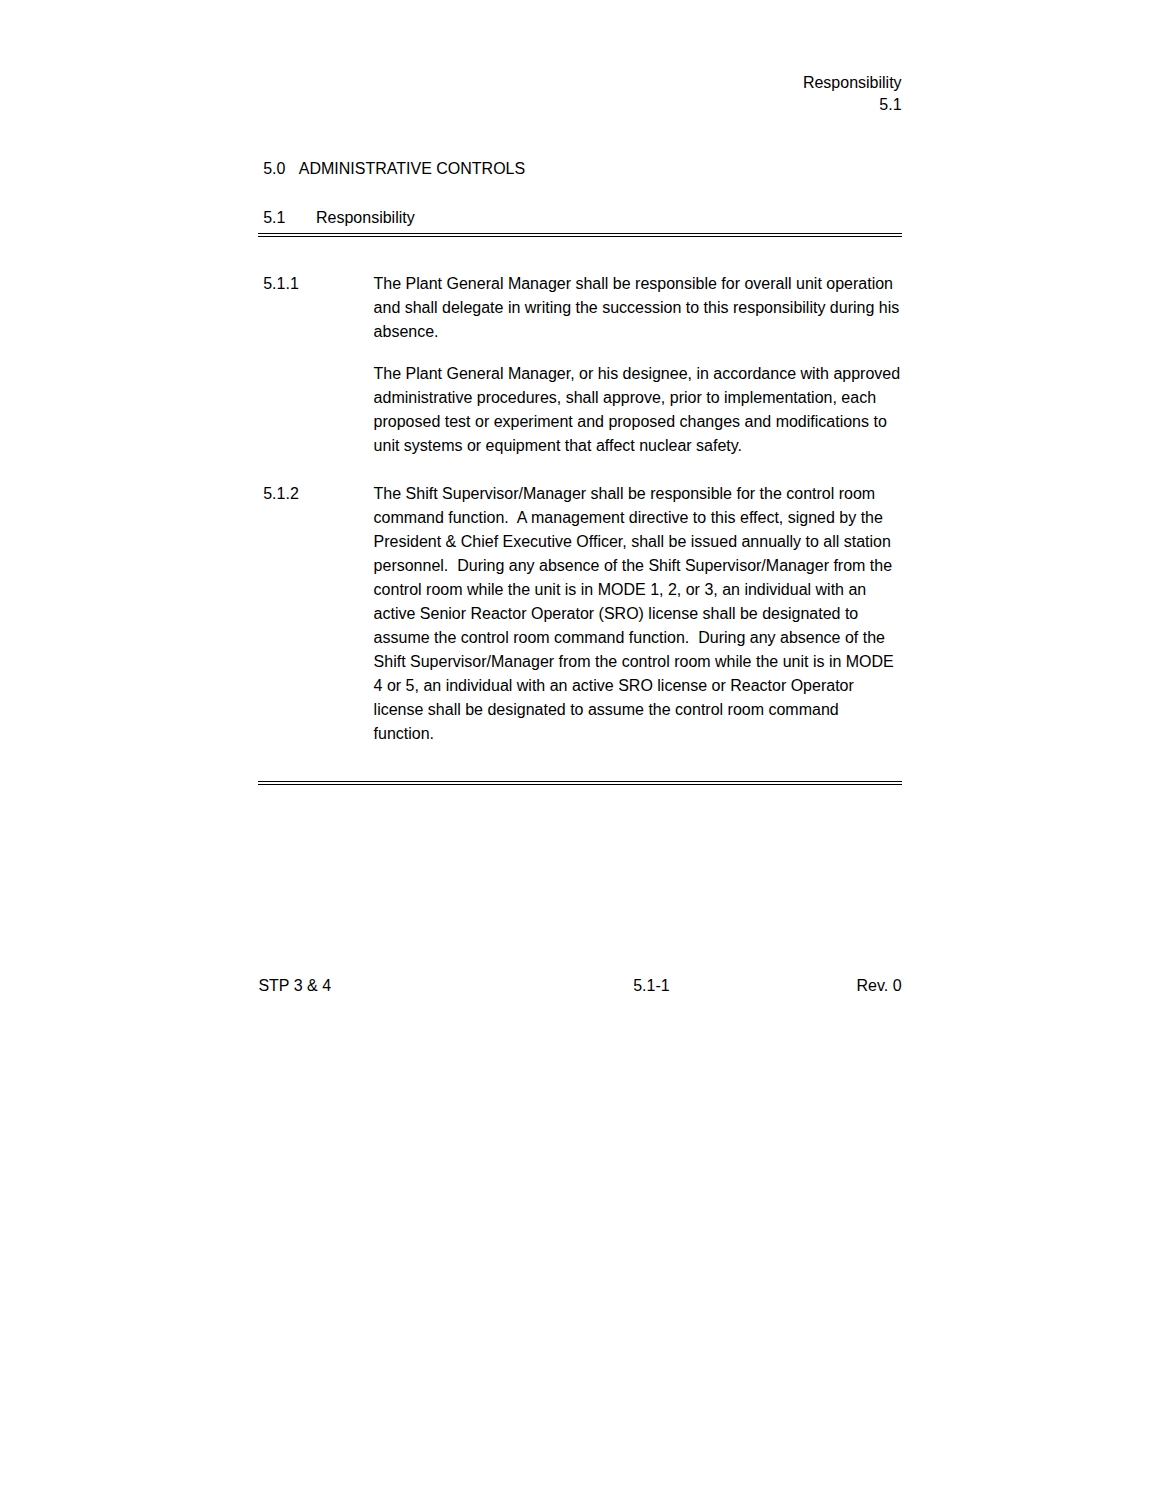Responsibility
5.1
5.0 ADMINISTRATIVE CONTROLS
5.1 Responsibility
5.1.1
The Plant General Manager shall be responsible for overall unit operation and shall delegate in writing the succession to this responsibility during his absence.
The Plant General Manager, or his designee, in accordance with approved administrative procedures, shall approve, prior to implementation, each proposed test or experiment and proposed changes and modifications to unit systems or equipment that affect nuclear safety.
5.1.2
The Shift Supervisor/Manager shall be responsible for the control room command function. A management directive to this effect, signed by the President & Chief Executive Officer, shall be issued annually to all station personnel. During any absence of the Shift Supervisor/Manager from the control room while the unit is in MODE 1, 2, or 3, an individual with an active Senior Reactor Operator (SRO) license shall be designated to assume the control room command function. During any absence of the Shift Supervisor/Manager from the control room while the unit is in MODE 4 or 5, an individual with an active SRO license or Reactor Operator license shall be designated to assume the control room command function.
STP 3 & 4
5.1-1
Rev. 0